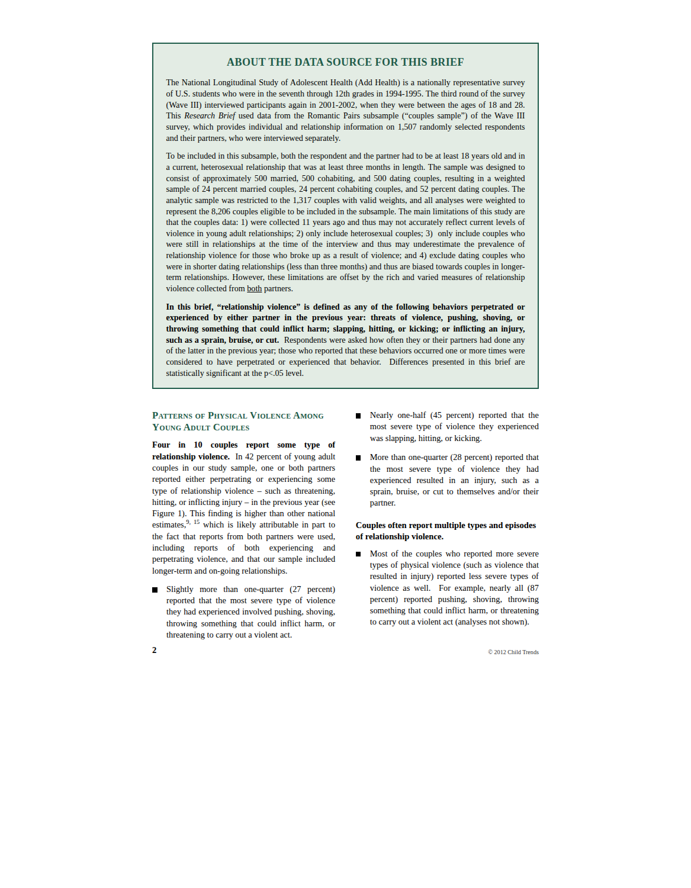About the Data Source for this Brief
The National Longitudinal Study of Adolescent Health (Add Health) is a nationally representative survey of U.S. students who were in the seventh through 12th grades in 1994-1995. The third round of the survey (Wave III) interviewed participants again in 2001-2002, when they were between the ages of 18 and 28. This Research Brief used data from the Romantic Pairs subsample (“couples sample”) of the Wave III survey, which provides individual and relationship information on 1,507 randomly selected respondents and their partners, who were interviewed separately.
To be included in this subsample, both the respondent and the partner had to be at least 18 years old and in a current, heterosexual relationship that was at least three months in length. The sample was designed to consist of approximately 500 married, 500 cohabiting, and 500 dating couples, resulting in a weighted sample of 24 percent married couples, 24 percent cohabiting couples, and 52 percent dating couples. The analytic sample was restricted to the 1,317 couples with valid weights, and all analyses were weighted to represent the 8,206 couples eligible to be included in the subsample. The main limitations of this study are that the couples data: 1) were collected 11 years ago and thus may not accurately reflect current levels of violence in young adult relationships; 2) only include heterosexual couples; 3) only include couples who were still in relationships at the time of the interview and thus may underestimate the prevalence of relationship violence for those who broke up as a result of violence; and 4) exclude dating couples who were in shorter dating relationships (less than three months) and thus are biased towards couples in longer-term relationships. However, these limitations are offset by the rich and varied measures of relationship violence collected from both partners.
In this brief, “relationship violence” is defined as any of the following behaviors perpetrated or experienced by either partner in the previous year: threats of violence, pushing, shoving, or throwing something that could inflict harm; slapping, hitting, or kicking; or inflicting an injury, such as a sprain, bruise, or cut. Respondents were asked how often they or their partners had done any of the latter in the previous year; those who reported that these behaviors occurred one or more times were considered to have perpetrated or experienced that behavior. Differences presented in this brief are statistically significant at the p<.05 level.
Patterns of Physical Violence Among Young Adult Couples
Four in 10 couples report some type of relationship violence. In 42 percent of young adult couples in our study sample, one or both partners reported either perpetrating or experiencing some type of relationship violence – such as threatening, hitting, or inflicting injury – in the previous year (see Figure 1). This finding is higher than other national estimates,9, 15 which is likely attributable in part to the fact that reports from both partners were used, including reports of both experiencing and perpetrating violence, and that our sample included longer-term and on-going relationships.
Slightly more than one-quarter (27 percent) reported that the most severe type of violence they had experienced involved pushing, shoving, throwing something that could inflict harm, or threatening to carry out a violent act.
Nearly one-half (45 percent) reported that the most severe type of violence they experienced was slapping, hitting, or kicking.
More than one-quarter (28 percent) reported that the most severe type of violence they had experienced resulted in an injury, such as a sprain, bruise, or cut to themselves and/or their partner.
Couples often report multiple types and episodes of relationship violence.
Most of the couples who reported more severe types of physical violence (such as violence that resulted in injury) reported less severe types of violence as well. For example, nearly all (87 percent) reported pushing, shoving, throwing something that could inflict harm, or threatening to carry out a violent act (analyses not shown).
2
© 2012 Child Trends